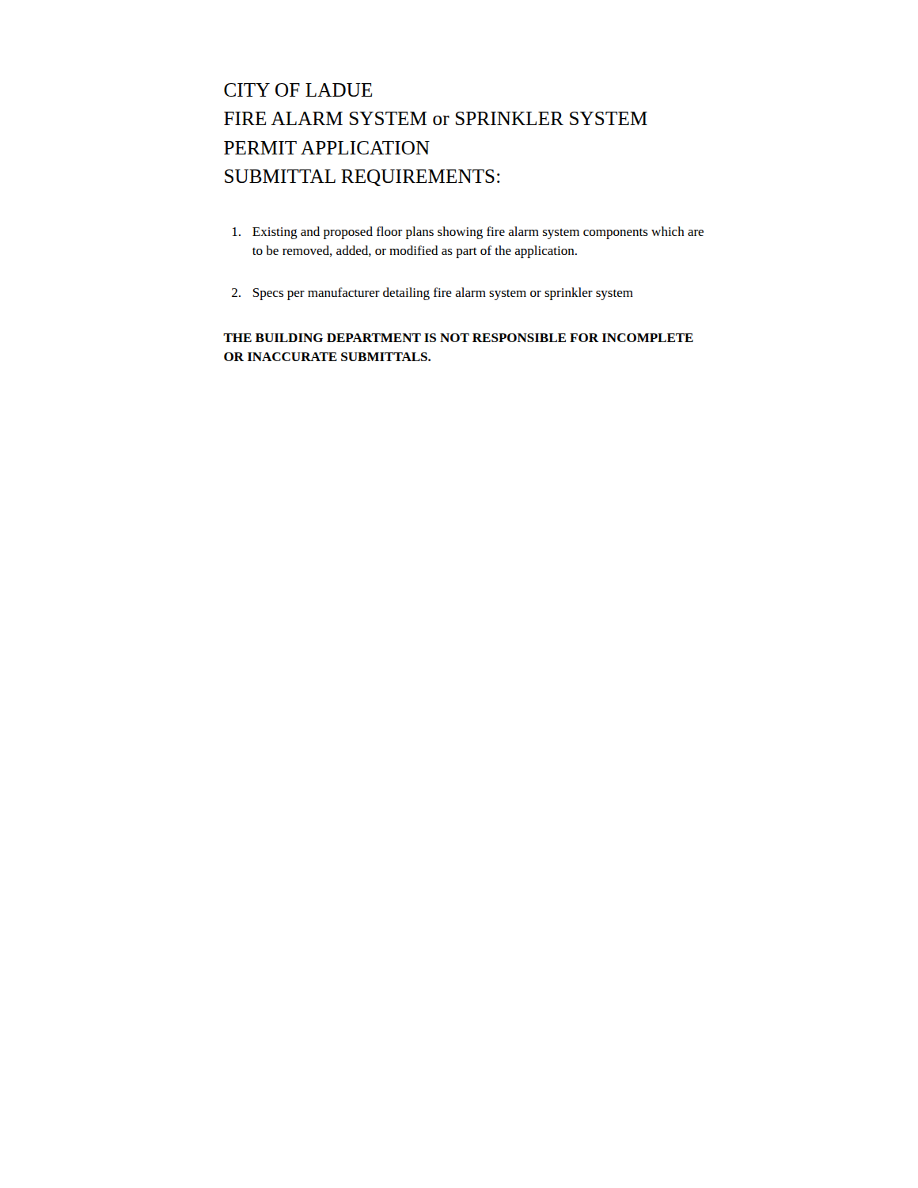CITY OF LADUE FIRE ALARM SYSTEM or SPRINKLER SYSTEM PERMIT APPLICATION SUBMITTAL REQUIREMENTS:
Existing and proposed floor plans showing fire alarm system components which are to be removed, added, or modified as part of the application.
Specs per manufacturer detailing fire alarm system or sprinkler system
THE BUILDING DEPARTMENT IS NOT RESPONSIBLE FOR INCOMPLETE OR INACCURATE SUBMITTALS.